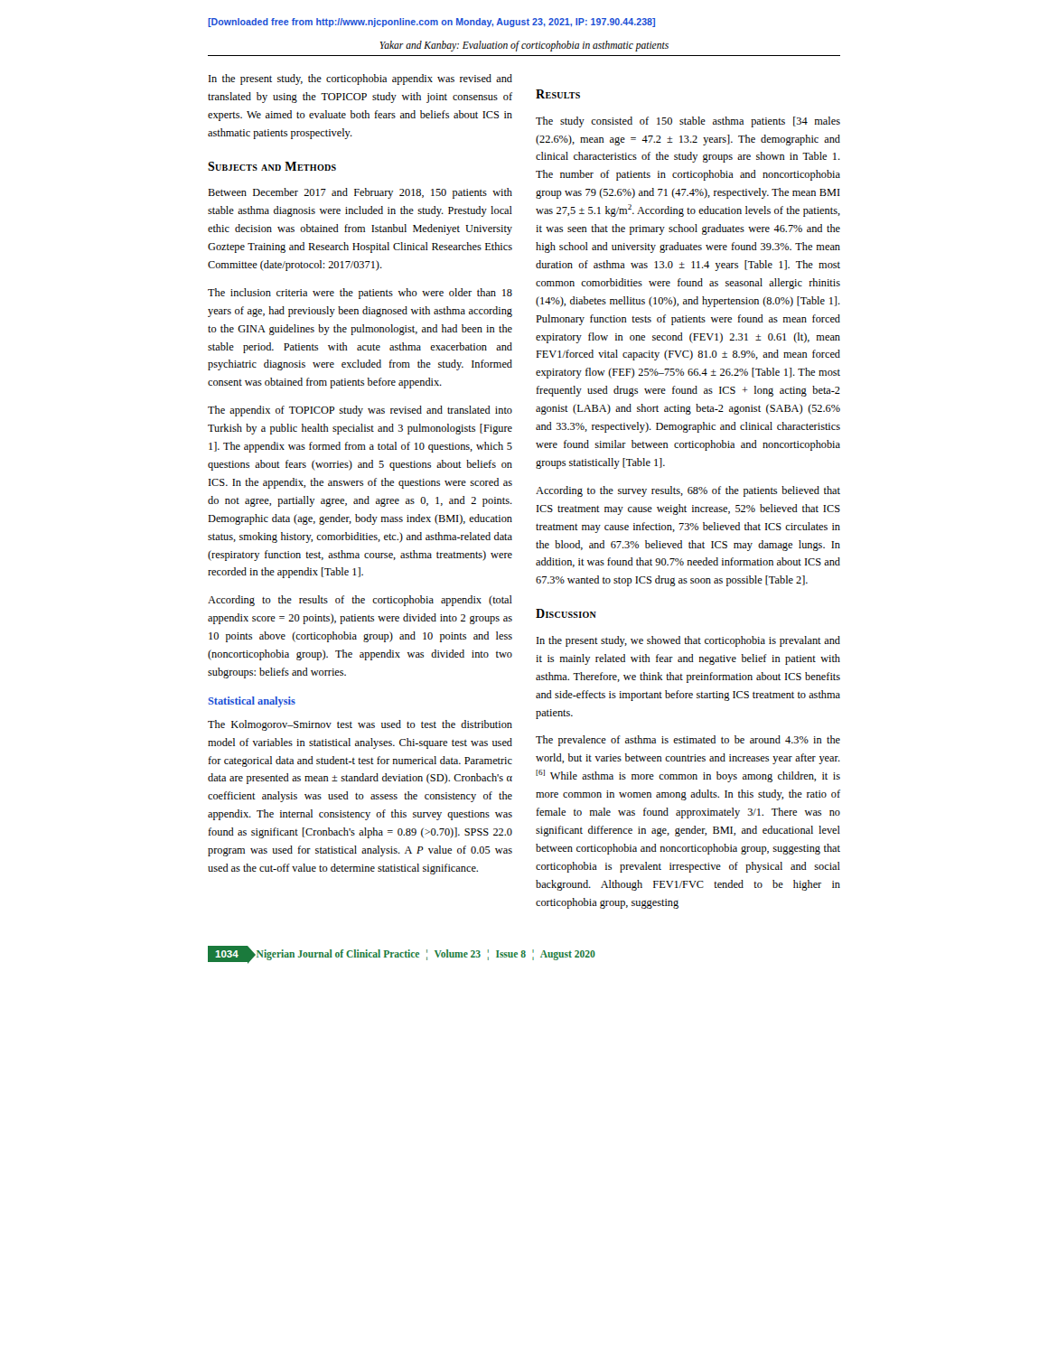[Downloaded free from http://www.njcponline.com on Monday, August 23, 2021, IP: 197.90.44.238]
Yakar and Kanbay: Evaluation of corticophobia in asthmatic patients
In the present study, the corticophobia appendix was revised and translated by using the TOPICOP study with joint consensus of experts. We aimed to evaluate both fears and beliefs about ICS in asthmatic patients prospectively.
Subjects and Methods
Between December 2017 and February 2018, 150 patients with stable asthma diagnosis were included in the study. Prestudy local ethic decision was obtained from Istanbul Medeniyet University Goztepe Training and Research Hospital Clinical Researches Ethics Committee (date/protocol: 2017/0371).
The inclusion criteria were the patients who were older than 18 years of age, had previously been diagnosed with asthma according to the GINA guidelines by the pulmonologist, and had been in the stable period. Patients with acute asthma exacerbation and psychiatric diagnosis were excluded from the study. Informed consent was obtained from patients before appendix.
The appendix of TOPICOP study was revised and translated into Turkish by a public health specialist and 3 pulmonologists [Figure 1]. The appendix was formed from a total of 10 questions, which 5 questions about fears (worries) and 5 questions about beliefs on ICS. In the appendix, the answers of the questions were scored as do not agree, partially agree, and agree as 0, 1, and 2 points. Demographic data (age, gender, body mass index (BMI), education status, smoking history, comorbidities, etc.) and asthma-related data (respiratory function test, asthma course, asthma treatments) were recorded in the appendix [Table 1].
According to the results of the corticophobia appendix (total appendix score = 20 points), patients were divided into 2 groups as 10 points above (corticophobia group) and 10 points and less (noncorticophobia group). The appendix was divided into two subgroups: beliefs and worries.
Statistical analysis
The Kolmogorov–Smirnov test was used to test the distribution model of variables in statistical analyses. Chi-square test was used for categorical data and student-t test for numerical data. Parametric data are presented as mean ± standard deviation (SD). Cronbach's α coefficient analysis was used to assess the consistency of the appendix. The internal consistency of this survey questions was found as significant [Cronbach's alpha = 0.89 (>0.70)]. SPSS 22.0 program was used for statistical analysis. A P value of 0.05 was used as the cut-off value to determine statistical significance.
Results
The study consisted of 150 stable asthma patients [34 males (22.6%), mean age = 47.2 ± 13.2 years]. The demographic and clinical characteristics of the study groups are shown in Table 1. The number of patients in corticophobia and noncorticophobia group was 79 (52.6%) and 71 (47.4%), respectively. The mean BMI was 27,5 ± 5.1 kg/m2. According to education levels of the patients, it was seen that the primary school graduates were 46.7% and the high school and university graduates were found 39.3%. The mean duration of asthma was 13.0 ± 11.4 years [Table 1]. The most common comorbidities were found as seasonal allergic rhinitis (14%), diabetes mellitus (10%), and hypertension (8.0%) [Table 1]. Pulmonary function tests of patients were found as mean forced expiratory flow in one second (FEV1) 2.31 ± 0.61 (lt), mean FEV1/forced vital capacity (FVC) 81.0 ± 8.9%, and mean forced expiratory flow (FEF) 25%–75% 66.4 ± 26.2% [Table 1]. The most frequently used drugs were found as ICS + long acting beta-2 agonist (LABA) and short acting beta-2 agonist (SABA) (52.6% and 33.3%, respectively). Demographic and clinical characteristics were found similar between corticophobia and noncorticophobia groups statistically [Table 1].
According to the survey results, 68% of the patients believed that ICS treatment may cause weight increase, 52% believed that ICS treatment may cause infection, 73% believed that ICS circulates in the blood, and 67.3% believed that ICS may damage lungs. In addition, it was found that 90.7% needed information about ICS and 67.3% wanted to stop ICS drug as soon as possible [Table 2].
Discussion
In the present study, we showed that corticophobia is prevalant and it is mainly related with fear and negative belief in patient with asthma. Therefore, we think that preinformation about ICS benefits and side-effects is important before starting ICS treatment to asthma patients.
The prevalence of asthma is estimated to be around 4.3% in the world, but it varies between countries and increases year after year.[6] While asthma is more common in boys among children, it is more common in women among adults. In this study, the ratio of female to male was found approximately 3/1. There was no significant difference in age, gender, BMI, and educational level between corticophobia and noncorticophobia group, suggesting that corticophobia is prevalent irrespective of physical and social background. Although FEV1/FVC tended to be higher in corticophobia group, suggesting
1034
Nigerian Journal of Clinical Practice ¦ Volume 23 ¦ Issue 8 ¦ August 2020